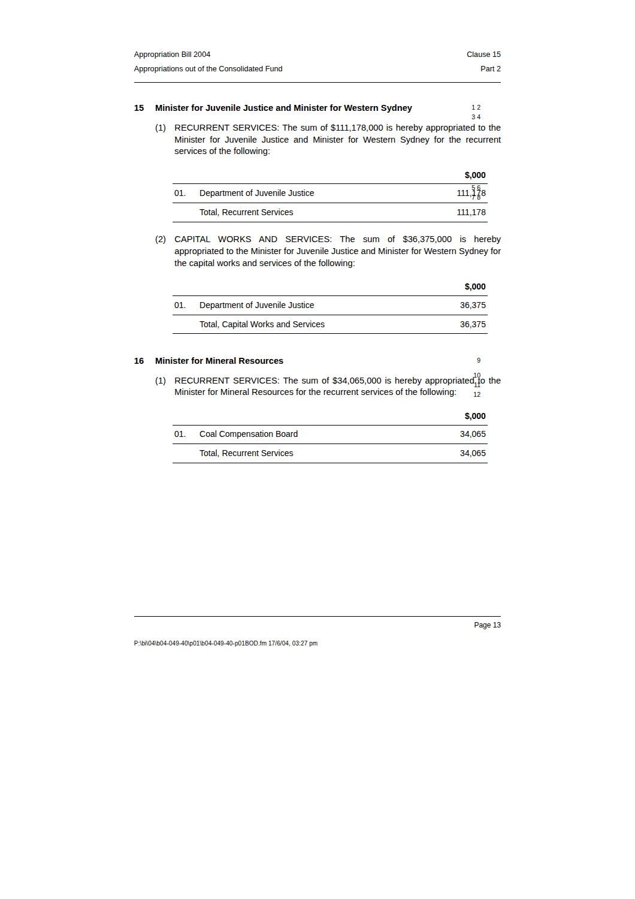Appropriation Bill 2004
Clause 15
Appropriations out of the Consolidated Fund
Part 2
1 2 3 4
15
Minister for Juvenile Justice and Minister for Western Sydney
(1)
RECURRENT SERVICES: The sum of $111,178,000 is hereby appropriated to the Minister for Juvenile Justice and Minister for Western Sydney for the recurrent services of the following:
| | | $,000 |
| --- | --- | --- |
| 01. | Department of Juvenile Justice | 111,178 |
| | Total, Recurrent Services | 111,178 |
5 6 7 8
(2)
CAPITAL WORKS AND SERVICES: The sum of $36,375,000 is hereby appropriated to the Minister for Juvenile Justice and Minister for Western Sydney for the capital works and services of the following:
| | | $,000 |
| --- | --- | --- |
| 01. | Department of Juvenile Justice | 36,375 |
| | Total, Capital Works and Services | 36,375 |
9
16
Minister for Mineral Resources
10 11 12
(1)
RECURRENT SERVICES: The sum of $34,065,000 is hereby appropriated to the Minister for Mineral Resources for the recurrent services of the following:
| | | $,000 |
| --- | --- | --- |
| 01. | Coal Compensation Board | 34,065 |
| | Total, Recurrent Services | 34,065 |
Page 13
P:\bi\04\b04-049-40\p01\b04-049-40-p01BOD.fm 17/6/04, 03:27 pm